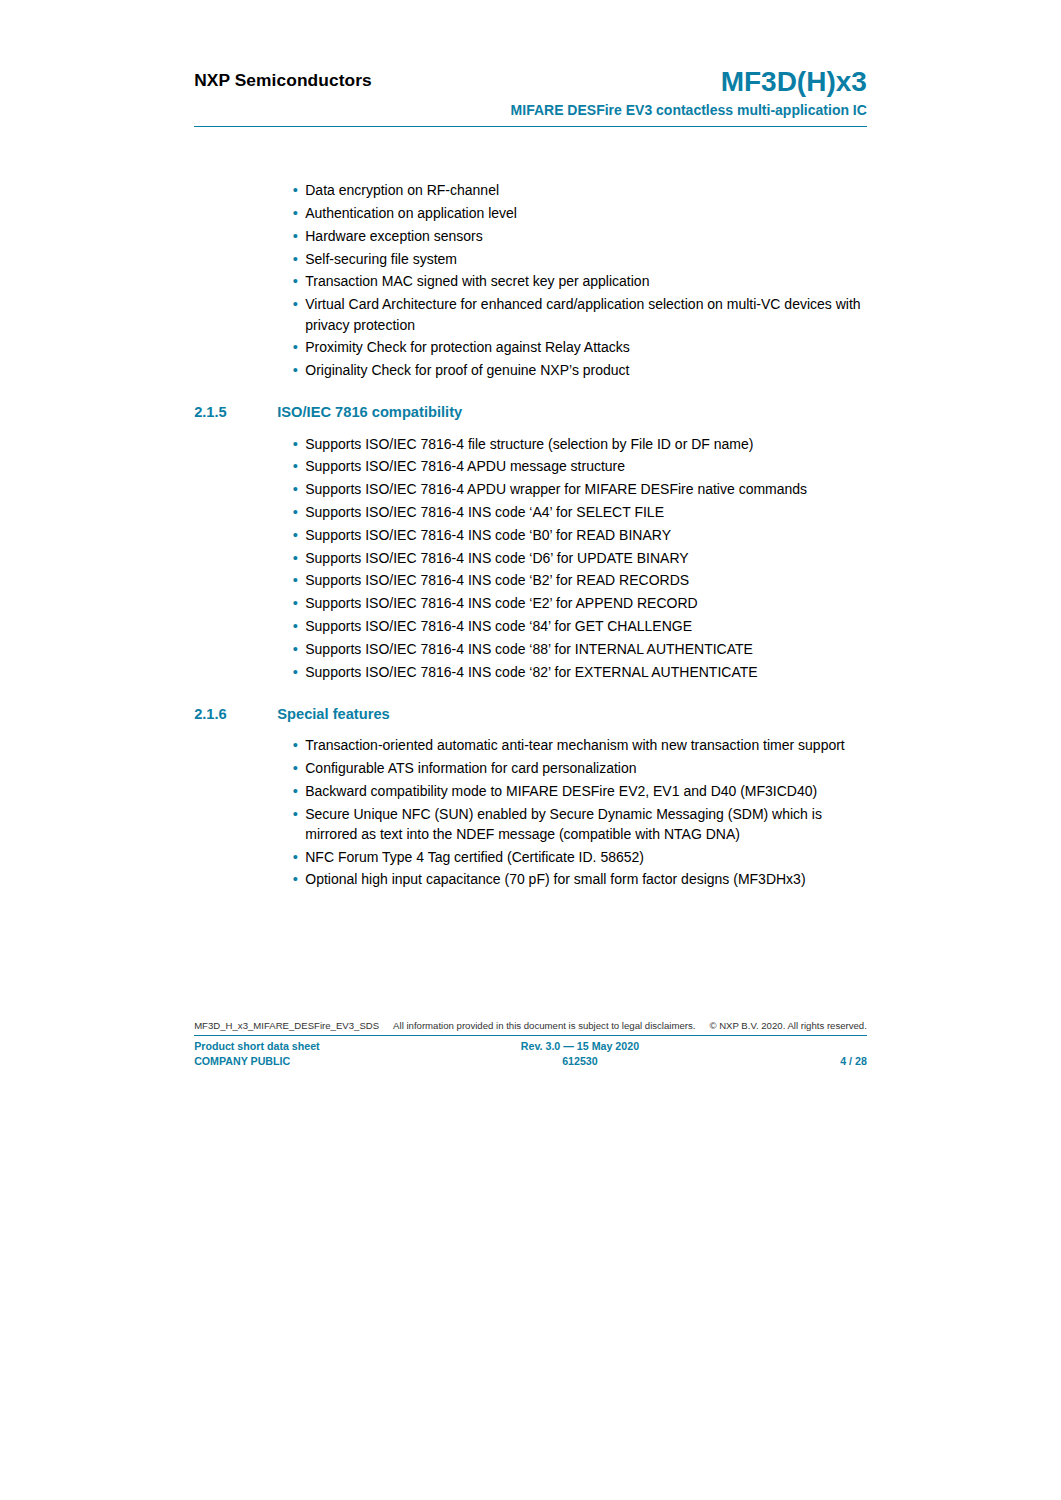NXP Semiconductors
MF3D(H)x3
MIFARE DESFire EV3 contactless multi-application IC
Data encryption on RF-channel
Authentication on application level
Hardware exception sensors
Self-securing file system
Transaction MAC signed with secret key per application
Virtual Card Architecture for enhanced card/application selection on multi-VC devices with privacy protection
Proximity Check for protection against Relay Attacks
Originality Check for proof of genuine NXP’s product
2.1.5 ISO/IEC 7816 compatibility
Supports ISO/IEC 7816-4 file structure (selection by File ID or DF name)
Supports ISO/IEC 7816-4 APDU message structure
Supports ISO/IEC 7816-4 APDU wrapper for MIFARE DESFire native commands
Supports ISO/IEC 7816-4 INS code ‘A4’ for SELECT FILE
Supports ISO/IEC 7816-4 INS code ‘B0’ for READ BINARY
Supports ISO/IEC 7816-4 INS code ‘D6’ for UPDATE BINARY
Supports ISO/IEC 7816-4 INS code ‘B2’ for READ RECORDS
Supports ISO/IEC 7816-4 INS code ‘E2’ for APPEND RECORD
Supports ISO/IEC 7816-4 INS code ‘84’ for GET CHALLENGE
Supports ISO/IEC 7816-4 INS code ‘88’ for INTERNAL AUTHENTICATE
Supports ISO/IEC 7816-4 INS code ‘82’ for EXTERNAL AUTHENTICATE
2.1.6 Special features
Transaction-oriented automatic anti-tear mechanism with new transaction timer support
Configurable ATS information for card personalization
Backward compatibility mode to MIFARE DESFire EV2, EV1 and D40 (MF3ICD40)
Secure Unique NFC (SUN) enabled by Secure Dynamic Messaging (SDM) which is mirrored as text into the NDEF message (compatible with NTAG DNA)
NFC Forum Type 4 Tag certified (Certificate ID. 58652)
Optional high input capacitance (70 pF) for small form factor designs (MF3DHx3)
MF3D_H_x3_MIFARE_DESFire_EV3_SDS
All information provided in this document is subject to legal disclaimers.
© NXP B.V. 2020. All rights reserved.
Product short data sheet COMPANY PUBLIC
Rev. 3.0 — 15 May 2020 612530
4 / 28